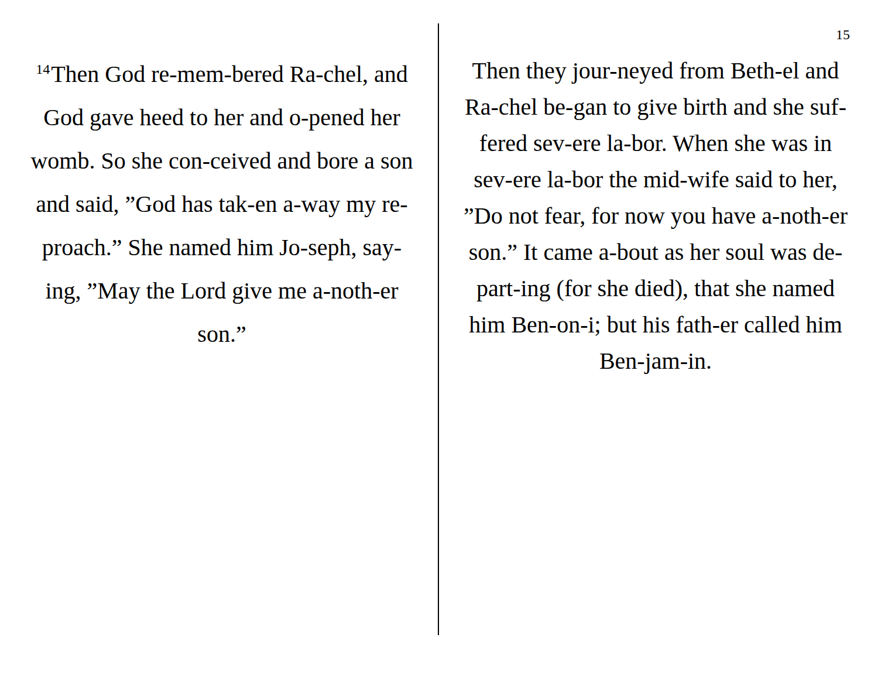14Then God re-mem-bered Ra-chel, and God gave heed to her and o-pened her womb. So she con-ceived and bore a son and said, ”God has tak-en a-way my re-proach.” She named him Jo-seph, say-ing, ”May the Lord give me a-noth-er son.”
15
Then they jour-neyed from Beth-el and Ra-chel be-gan to give birth and she suf-fered sev-ere la-bor. When she was in sev-ere la-bor the mid-wife said to her, ”Do not fear, for now you have a-noth-er son.” It came a-bout as her soul was de-part-ing (for she died), that she named him Ben-on-i; but his fath-er called him Ben-jam-in.